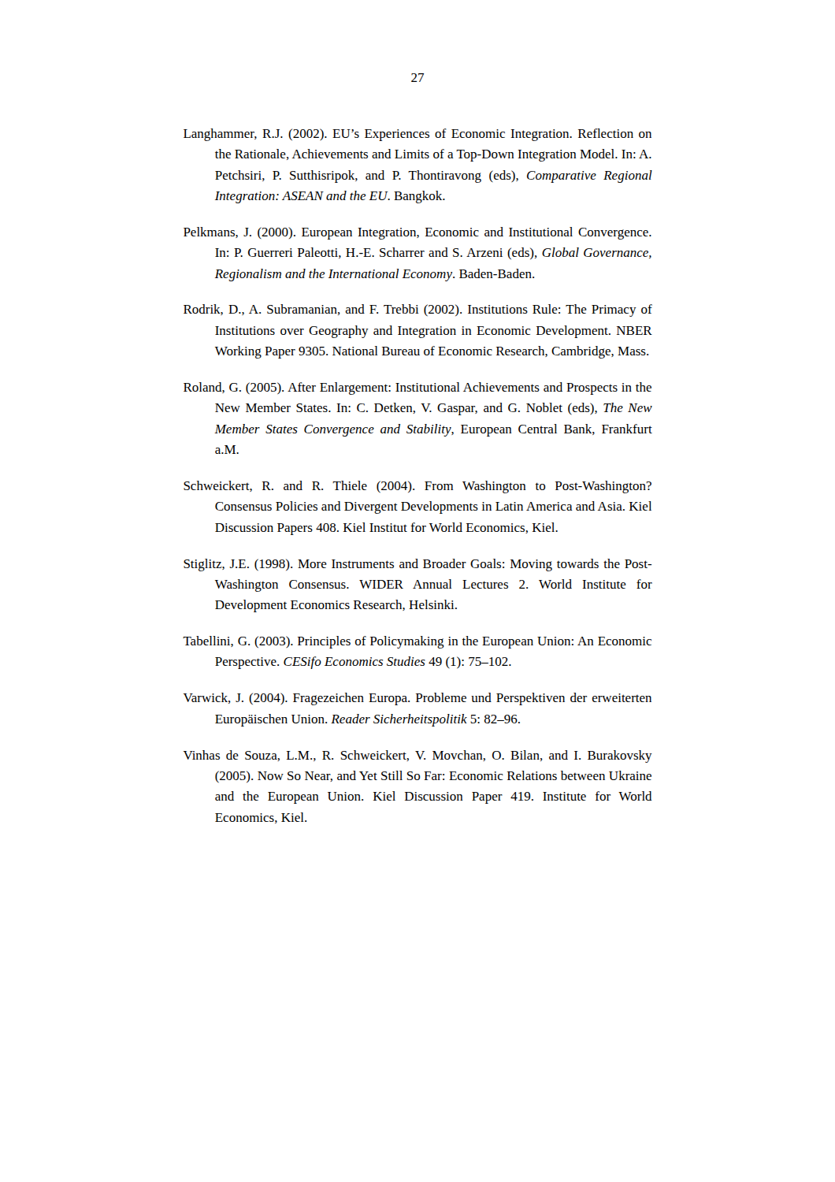27
Langhammer, R.J. (2002). EU’s Experiences of Economic Integration. Reflection on the Rationale, Achievements and Limits of a Top-Down Integration Model. In: A. Petchsiri, P. Sutthisripok, and P. Thontiravong (eds), Comparative Regional Integration: ASEAN and the EU. Bangkok.
Pelkmans, J. (2000). European Integration, Economic and Institutional Convergence. In: P. Guerreri Paleotti, H.-E. Scharrer and S. Arzeni (eds), Global Governance, Regionalism and the International Economy. Baden-Baden.
Rodrik, D., A. Subramanian, and F. Trebbi (2002). Institutions Rule: The Primacy of Institutions over Geography and Integration in Economic Development. NBER Working Paper 9305. National Bureau of Economic Research, Cambridge, Mass.
Roland, G. (2005). After Enlargement: Institutional Achievements and Prospects in the New Member States. In: C. Detken, V. Gaspar, and G. Noblet (eds), The New Member States Convergence and Stability, European Central Bank, Frankfurt a.M.
Schweickert, R. and R. Thiele (2004). From Washington to Post-Washington? Consensus Policies and Divergent Developments in Latin America and Asia. Kiel Discussion Papers 408. Kiel Institut for World Economics, Kiel.
Stiglitz, J.E. (1998). More Instruments and Broader Goals: Moving towards the Post-Washington Consensus. WIDER Annual Lectures 2. World Institute for Development Economics Research, Helsinki.
Tabellini, G. (2003). Principles of Policymaking in the European Union: An Economic Perspective. CESifo Economics Studies 49 (1): 75–102.
Varwick, J. (2004). Fragezeichen Europa. Probleme und Perspektiven der erweiterten Europäischen Union. Reader Sicherheitspolitik 5: 82–96.
Vinhas de Souza, L.M., R. Schweickert, V. Movchan, O. Bilan, and I. Burakovsky (2005). Now So Near, and Yet Still So Far: Economic Relations between Ukraine and the European Union. Kiel Discussion Paper 419. Institute for World Economics, Kiel.